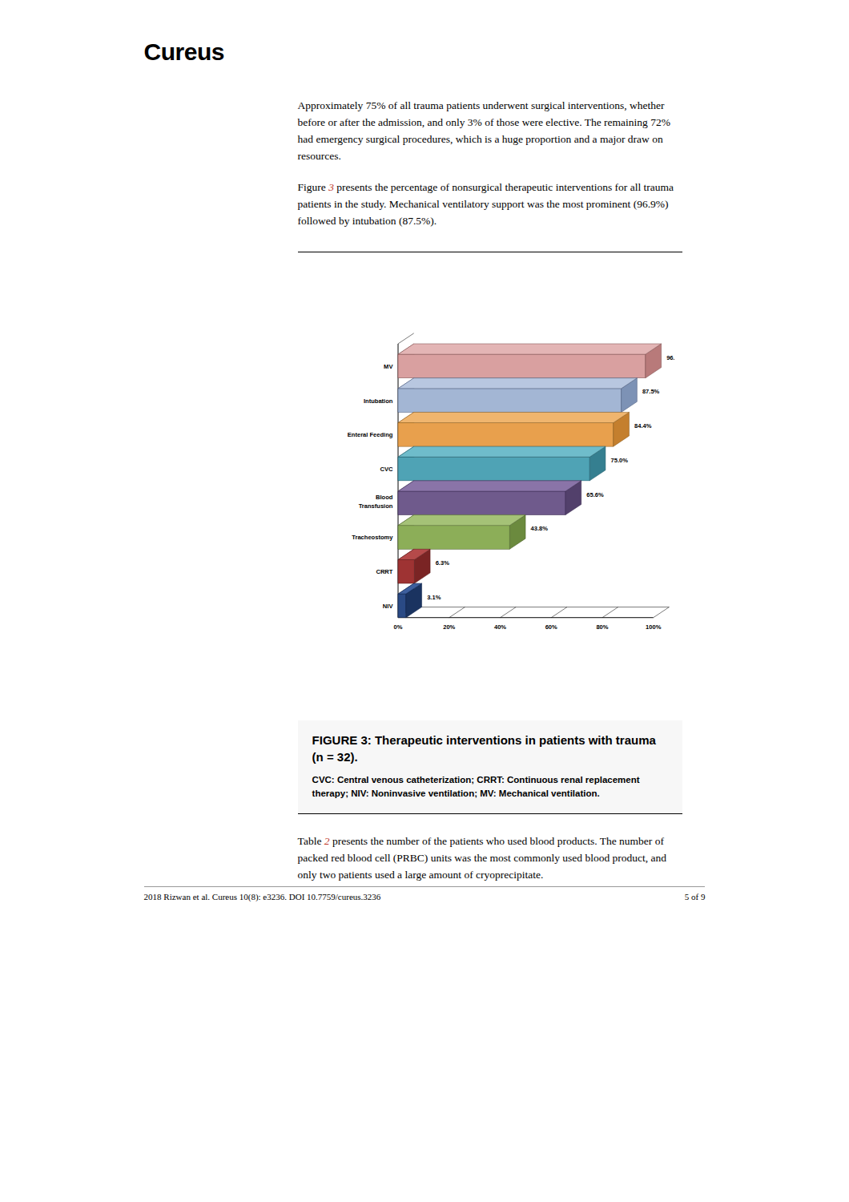Cureus
Approximately 75% of all trauma patients underwent surgical interventions, whether before or after the admission, and only 3% of those were elective. The remaining 72% had emergency surgical procedures, which is a huge proportion and a major draw on resources.
Figure 3 presents the percentage of nonsurgical therapeutic interventions for all trauma patients in the study. Mechanical ventilatory support was the most prominent (96.9%) followed by intubation (87.5%).
96.9% 87.5% 84.4% 75.0% 65.6% 43.8% 6.3% 3.1% MV Intubation Enteral Feeding CVC Blood Transfusion Tracheostomy CRRT NIV 0% 20% 40% 60% 80% 100%
FIGURE 3: Therapeutic interventions in patients with trauma (n = 32).
CVC: Central venous catheterization; CRRT: Continuous renal replacement therapy; NIV: Noninvasive ventilation; MV: Mechanical ventilation.
Table 2 presents the number of the patients who used blood products. The number of packed red blood cell (PRBC) units was the most commonly used blood product, and only two patients used a large amount of cryoprecipitate.
2018 Rizwan et al. Cureus 10(8): e3236. DOI 10.7759/cureus.3236 5 of 9